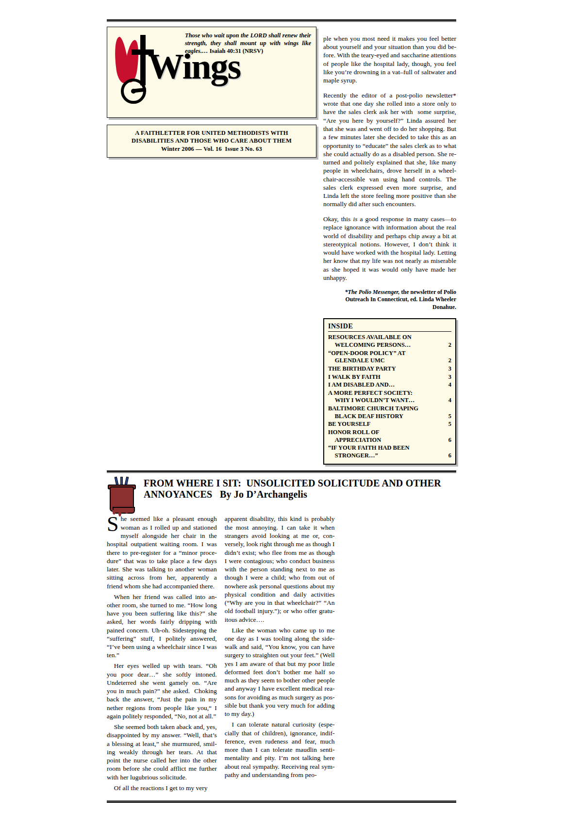Wings
Those who wait upon the LORD shall renew their strength, they shall mount up with wings like eagles.… Isaiah 40:31 (NRSV)
A FAITHLETTER FOR UNITED METHODISTS WITH
DISABILITIES AND THOSE WHO CARE ABOUT THEM
Winter 2006 — Vol. 16 Issue 3 No. 63
ple when you most need it makes you feel better about yourself and your situation than you did before. With the teary-eyed and saccharine attentions of people like the hospital lady, though, you feel like you’re drowning in a vat–full of saltwater and maple syrup.
Recently the editor of a post-polio newsletter* wrote that one day she rolled into a store only to have the sales clerk ask her with some surprise, “Are you here by yourself?” Linda assured her that she was and went off to do her shopping. But a few minutes later she decided to take this as an opportunity to “educate” the sales clerk as to what she could actually do as a disabled person. She returned and politely explained that she, like many people in wheelchairs, drove herself in a wheelchair-accessible van using hand controls. The sales clerk expressed even more surprise, and Linda left the store feeling more positive than she normally did after such encounters.
Okay, this is a good response in many cases—to replace ignorance with information about the real world of disability and perhaps chip away a bit at stereotypical notions. However, I don’t think it would have worked with the hospital lady. Letting her know that my life was not nearly as miserable as she hoped it was would only have made her unhappy.
*The Polio Messenger, the newsletter of Polio Outreach In Connecticut, ed. Linda Wheeler Donahue.
INSIDE
RESOURCES AVAILABLE ONWELCOMING PERSONS…2
“OPEN-DOOR POLICY” ATGLENDALE UMC 2
THE BIRTHDAY PARTY 3
I WALK BY FAITH 3
I AM DISABLED AND…4
A MORE PERFECT SOCIETY:WHY I WOULDN’T WANT…4
BALTIMORE CHURCH TAPINGBLACK DEAF HISTORY 5
BE YOURSELF 5
HONOR ROLL OFAPPRECIATION 6
“IF YOUR FAITH HAD BEENSTRONGER…”6
FROM WHERE I SIT: UNSOLICITED SOLICITUDE AND OTHER ANNOYANCES By Jo D’Archangelis
She seemed like a pleasant enough woman as I rolled up and stationed myself alongside her chair in the hospital outpatient waiting room. I was there to pre-register for a “minor procedure” that was to take place a few days later. She was talking to another woman sitting across from her, apparently a friend whom she had accompanied there.
When her friend was called into another room, she turned to me. “How long have you been suffering like this?” she asked, her words fairly dripping with pained concern. Uh-oh. Sidestepping the “suffering” stuff, I politely answered, “I’ve been using a wheelchair since I was ten.”
Her eyes welled up with tears. “Oh you poor dear…” she softly intoned. Undeterred she went gamely on. “Are you in much pain?” she asked. Choking back the answer, “Just the pain in my nether regions from people like you,“ I again politely responded, “No, not at all.”
She seemed both taken aback and, yes, disappointed by my answer. “Well, that’s a blessing at least,” she murmured, smiling weakly through her tears. At that point the nurse called her into the other room before she could afflict me further with her lugubrious solicitude.
Of all the reactions I get to my very
apparent disability, this kind is probably the most annoying. I can take it when strangers avoid looking at me or, conversely, look right through me as though I didn’t exist; who flee from me as though I were contagious; who conduct business with the person standing next to me as though I were a child; who from out of nowhere ask personal questions about my physical condition and daily activities (“Why are you in that wheelchair?” “An old football injury.”); or who offer gratuitous advice….
Like the woman who came up to me one day as I was tooling along the sidewalk and said, “You know, you can have surgery to straighten out your feet.” (Well yes I am aware of that but my poor little deformed feet don’t bother me half so much as they seem to bother other people and anyway I have excellent medical reasons for avoiding as much surgery as possible but thank you very much for adding to my day.)
I can tolerate natural curiosity (especially that of children), ignorance, indifference, even rudeness and fear, much more than I can tolerate maudlin sentimentality and pity. I’m not talking here about real sympathy. Receiving real sympathy and understanding from peo-